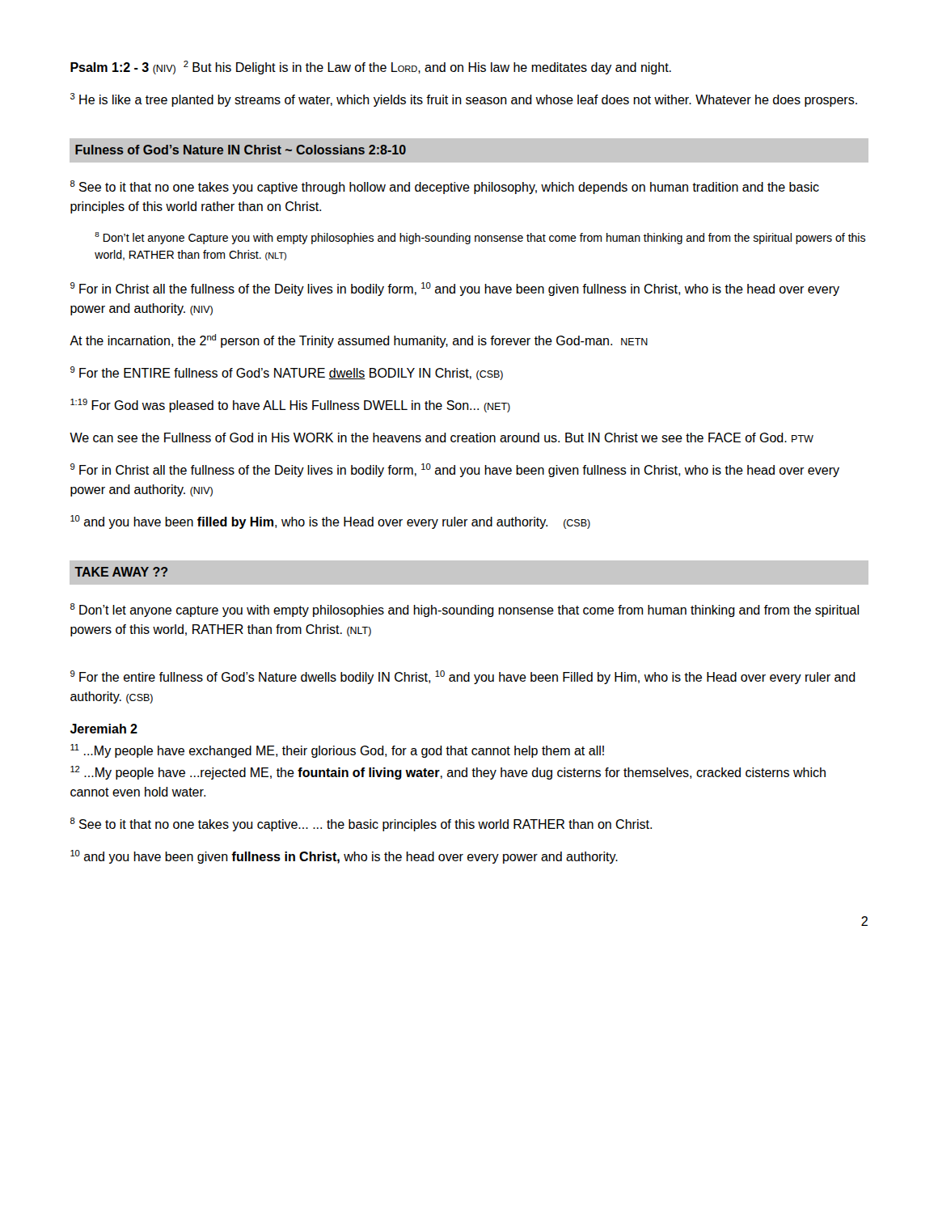Psalm 1:2 - 3 (NIV) 2 But his Delight is in the Law of the Lord, and on His law he meditates day and night.
3 He is like a tree planted by streams of water, which yields its fruit in season and whose leaf does not wither. Whatever he does prospers.
Fulness of God’s Nature IN Christ ~ Colossians 2:8-10
8 See to it that no one takes you captive through hollow and deceptive philosophy, which depends on human tradition and the basic principles of this world rather than on Christ.
8 Don’t let anyone Capture you with empty philosophies and high-sounding nonsense that come from human thinking and from the spiritual powers of this world, RATHER than from Christ. (NLT)
9 For in Christ all the fullness of the Deity lives in bodily form, 10 and you have been given fullness in Christ, who is the head over every power and authority. (NIV)
At the incarnation, the 2nd person of the Trinity assumed humanity, and is forever the God-man. NETN
9 For the ENTIRE fullness of God’s NATURE dwells BODILY IN Christ, (CSB)
1:19 For God was pleased to have ALL His Fullness DWELL in the Son... (NET)
We can see the Fullness of God in His WORK in the heavens and creation around us. But IN Christ we see the FACE of God. PTW
9 For in Christ all the fullness of the Deity lives in bodily form, 10 and you have been given fullness in Christ, who is the head over every power and authority. (NIV)
10 and you have been filled by Him, who is the Head over every ruler and authority. (CSB)
TAKE AWAY ??
8 Don’t let anyone capture you with empty philosophies and high-sounding nonsense that come from human thinking and from the spiritual powers of this world, RATHER than from Christ. (NLT)
9 For the entire fullness of God’s Nature dwells bodily IN Christ, 10 and you have been Filled by Him, who is the Head over every ruler and authority. (CSB)
Jeremiah 2
11 ...My people have exchanged ME, their glorious God, for a god that cannot help them at all!
12 ...My people have ...rejected ME, the fountain of living water, and they have dug cisterns for themselves, cracked cisterns which cannot even hold water.
8 See to it that no one takes you captive... ... the basic principles of this world RATHER than on Christ.
10 and you have been given fullness in Christ, who is the head over every power and authority.
2